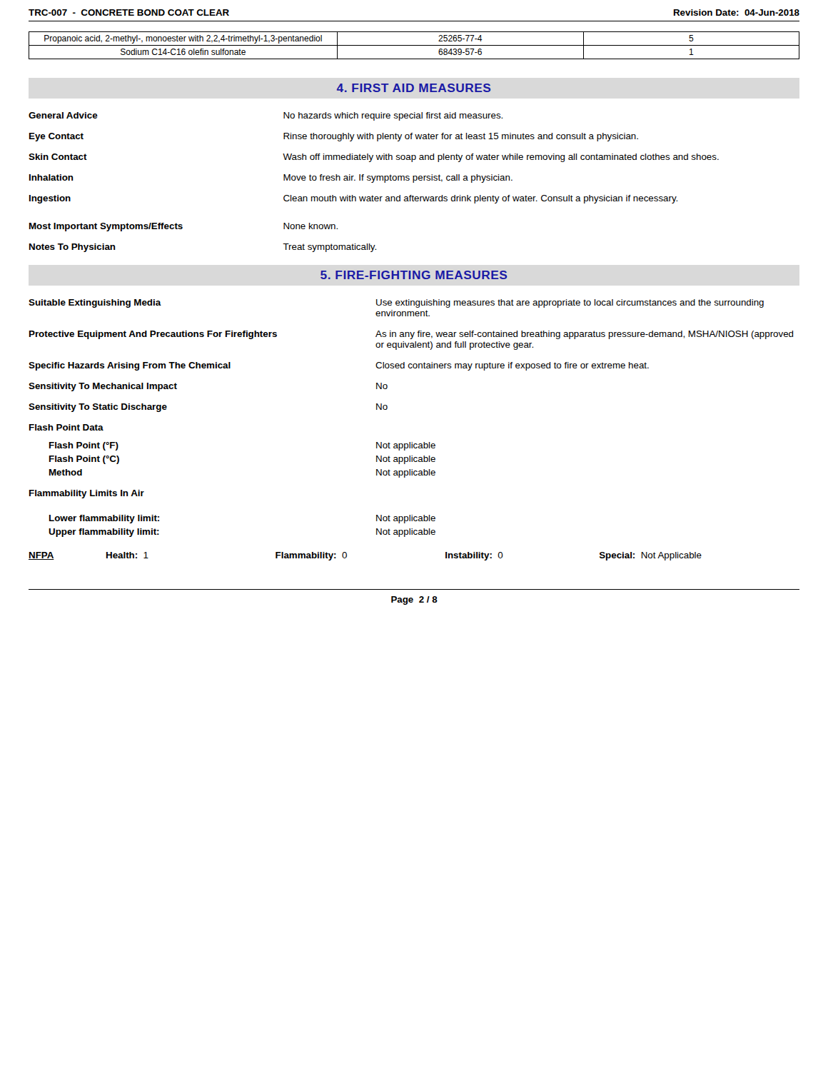TRC-007 - CONCRETE BOND COAT CLEAR
Revision Date: 04-Jun-2018
| Propanoic acid, 2-methyl-, monoester with 2,2,4-trimethyl-1,3-pentanediol | 25265-77-4 | 5 |
| Sodium C14-C16 olefin sulfonate | 68439-57-6 | 1 |
4. FIRST AID MEASURES
General Advice
No hazards which require special first aid measures.
Eye Contact
Rinse thoroughly with plenty of water for at least 15 minutes and consult a physician.
Skin Contact
Wash off immediately with soap and plenty of water while removing all contaminated clothes and shoes.
Inhalation
Move to fresh air. If symptoms persist, call a physician.
Ingestion
Clean mouth with water and afterwards drink plenty of water. Consult a physician if necessary.
Most Important Symptoms/Effects
None known.
Notes To Physician
Treat symptomatically.
5. FIRE-FIGHTING MEASURES
Suitable Extinguishing Media
Use extinguishing measures that are appropriate to local circumstances and the surrounding environment.
Protective Equipment And Precautions For Firefighters
As in any fire, wear self-contained breathing apparatus pressure-demand, MSHA/NIOSH (approved or equivalent) and full protective gear.
Specific Hazards Arising From The Chemical
Closed containers may rupture if exposed to fire or extreme heat.
Sensitivity To Mechanical Impact
No
Sensitivity To Static Discharge
No
Flash Point Data
Flash Point (°F)
Not applicable
Flash Point (°C)
Not applicable
Method
Not applicable
Flammability Limits In Air
Lower flammability limit:
Not applicable
Upper flammability limit:
Not applicable
NFPA
Health: 1
Flammability: 0
Instability: 0
Special: Not Applicable
Page 2 / 8